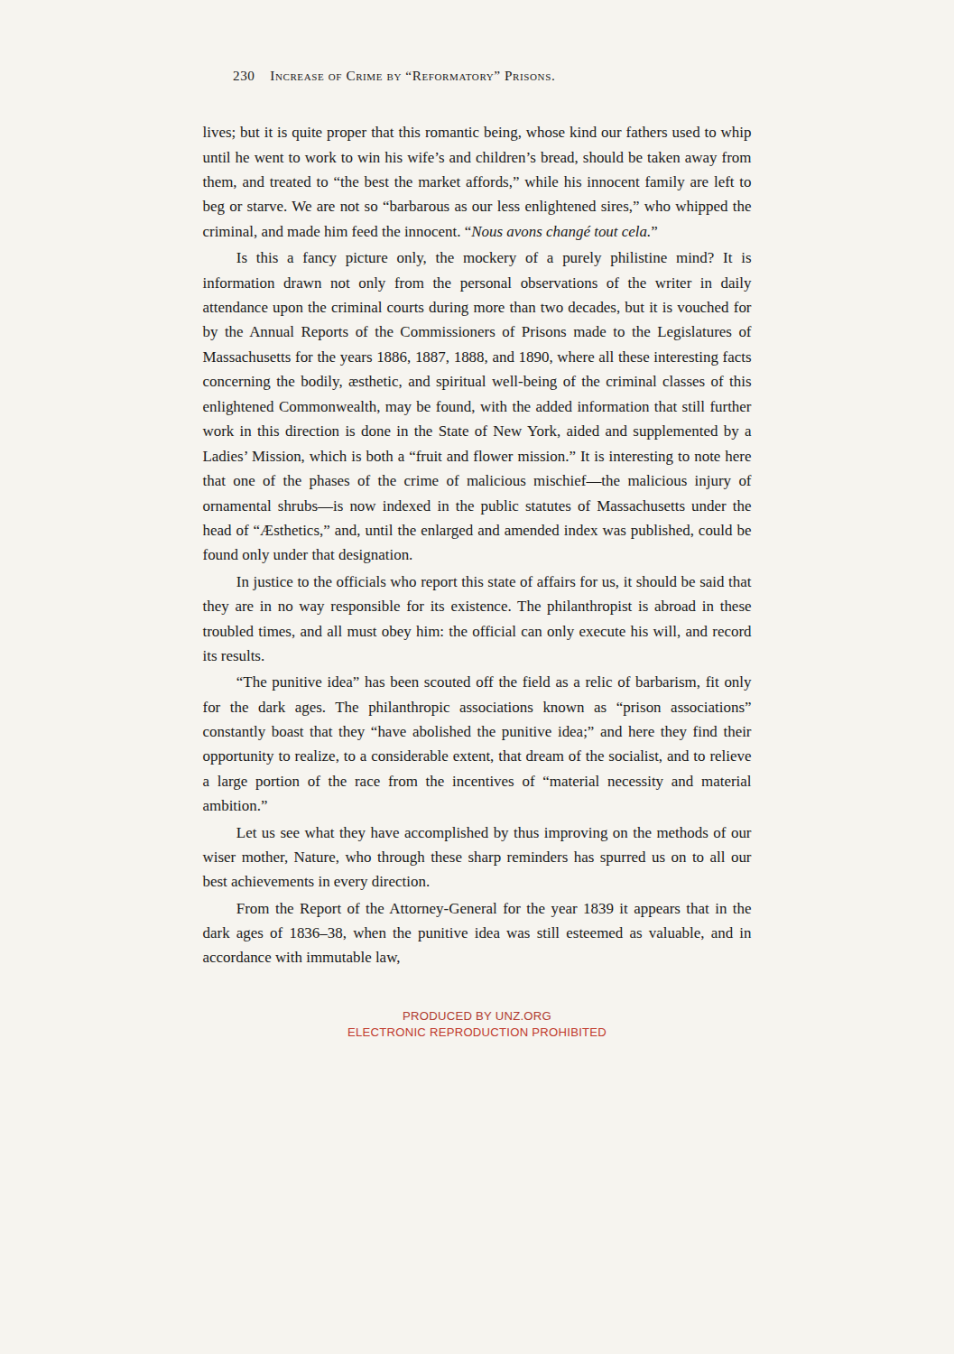230 Increase of Crime by “Reformatory” Prisons.
lives; but it is quite proper that this romantic being, whose kind our fathers used to whip until he went to work to win his wife’s and children’s bread, should be taken away from them, and treated to “the best the market affords,” while his innocent family are left to beg or starve. We are not so “barbarous as our less enlightened sires,” who whipped the criminal, and made him feed the innocent. “Nous avons changé tout cela.”
Is this a fancy picture only, the mockery of a purely philistine mind? It is information drawn not only from the personal observations of the writer in daily attendance upon the criminal courts during more than two decades, but it is vouched for by the Annual Reports of the Commissioners of Prisons made to the Legislatures of Massachusetts for the years 1886, 1887, 1888, and 1890, where all these interesting facts concerning the bodily, æsthetic, and spiritual well-being of the criminal classes of this enlightened Commonwealth, may be found, with the added information that still further work in this direction is done in the State of New York, aided and supplemented by a Ladies’ Mission, which is both a “fruit and flower mission.” It is interesting to note here that one of the phases of the crime of malicious mischief—the malicious injury of ornamental shrubs—is now indexed in the public statutes of Massachusetts under the head of “Æsthetics,” and, until the enlarged and amended index was published, could be found only under that designation.
In justice to the officials who report this state of affairs for us, it should be said that they are in no way responsible for its existence. The philanthropist is abroad in these troubled times, and all must obey him: the official can only execute his will, and record its results.
“The punitive idea” has been scouted off the field as a relic of barbarism, fit only for the dark ages. The philanthropic associations known as “prison associations” constantly boast that they “have abolished the punitive idea;” and here they find their opportunity to realize, to a considerable extent, that dream of the socialist, and to relieve a large portion of the race from the incentives of “material necessity and material ambition.”
Let us see what they have accomplished by thus improving on the methods of our wiser mother, Nature, who through these sharp reminders has spurred us on to all our best achievements in every direction.
From the Report of the Attorney-General for the year 1839 it appears that in the dark ages of 1836–38, when the punitive idea was still esteemed as valuable, and in accordance with immutable law,
PRODUCED BY UNZ.ORG
ELECTRONIC REPRODUCTION PROHIBITED